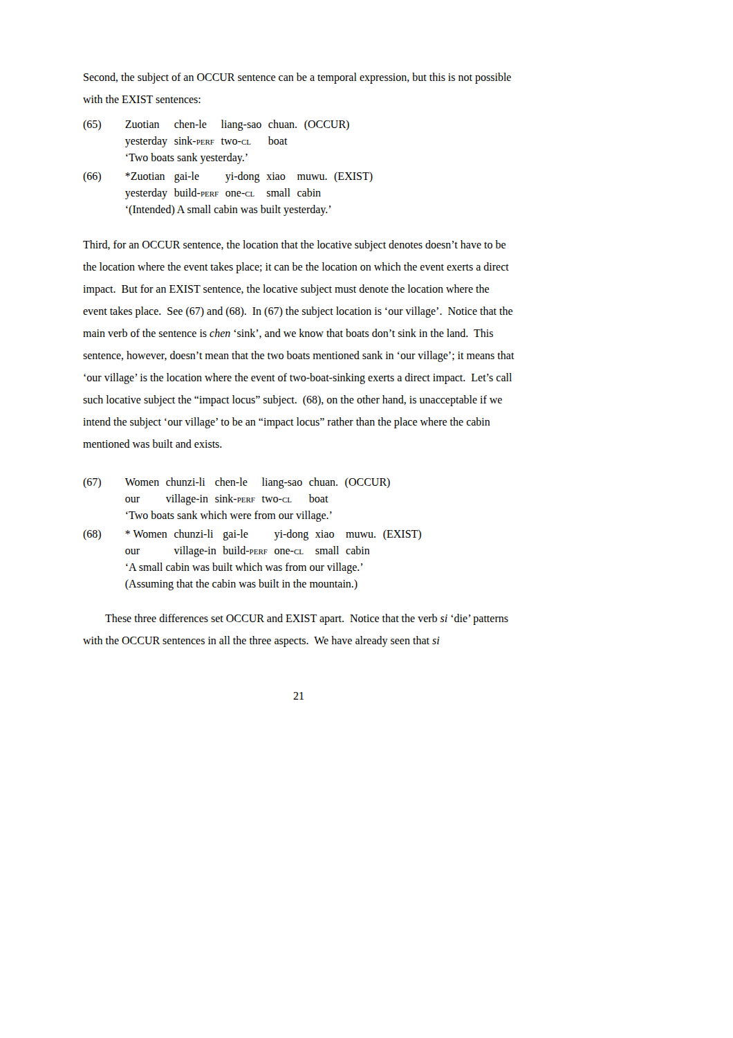Second, the subject of an OCCUR sentence can be a temporal expression, but this is not possible with the EXIST sentences:
| (65) | Zuotian | chen-le | liang-sao | chuan. | (OCCUR) |
| | yesterday | sink- perf | two- cl | boat | |
| | ‘Two boats sank yesterday.’ |
| (66) | *Zuotian | gai-le | yi-dong | xiao | muwu. | (EXIST) |
| | yesterday | build- perf | one- cl | small | cabin | |
| | ‘(Intended) A small cabin was built yesterday.’ |
Third, for an OCCUR sentence, the location that the locative subject denotes doesn’t have to be the location where the event takes place; it can be the location on which the event exerts a direct impact. But for an EXIST sentence, the locative subject must denote the location where the event takes place. See (67) and (68). In (67) the subject location is ‘our village’. Notice that the main verb of the sentence is chen ‘sink’, and we know that boats don’t sink in the land. This sentence, however, doesn’t mean that the two boats mentioned sank in ‘our village’; it means that ‘our village’ is the location where the event of two-boat-sinking exerts a direct impact. Let’s call such locative subject the “impact locus” subject. (68), on the other hand, is unacceptable if we intend the subject ‘our village’ to be an “impact locus” rather than the place where the cabin mentioned was built and exists.
| (67) | Women | chunzi-li | chen-le | liang-sao | chuan. | (OCCUR) |
| | our | village-in | sink- perf | two- cl | boat | |
| | ‘Two boats sank which were from our village.’ |
| (68) | * Women | chunzi-li | gai-le | yi-dong | xiao | muwu. | (EXIST) |
| | our | village-in | build- perf | one- cl | small | cabin | |
| | ‘A small cabin was built which was from our village.’ |
| | (Assuming that the cabin was built in the mountain.) |
These three differences set OCCUR and EXIST apart. Notice that the verb si ‘die’ patterns with the OCCUR sentences in all the three aspects. We have already seen that si
21